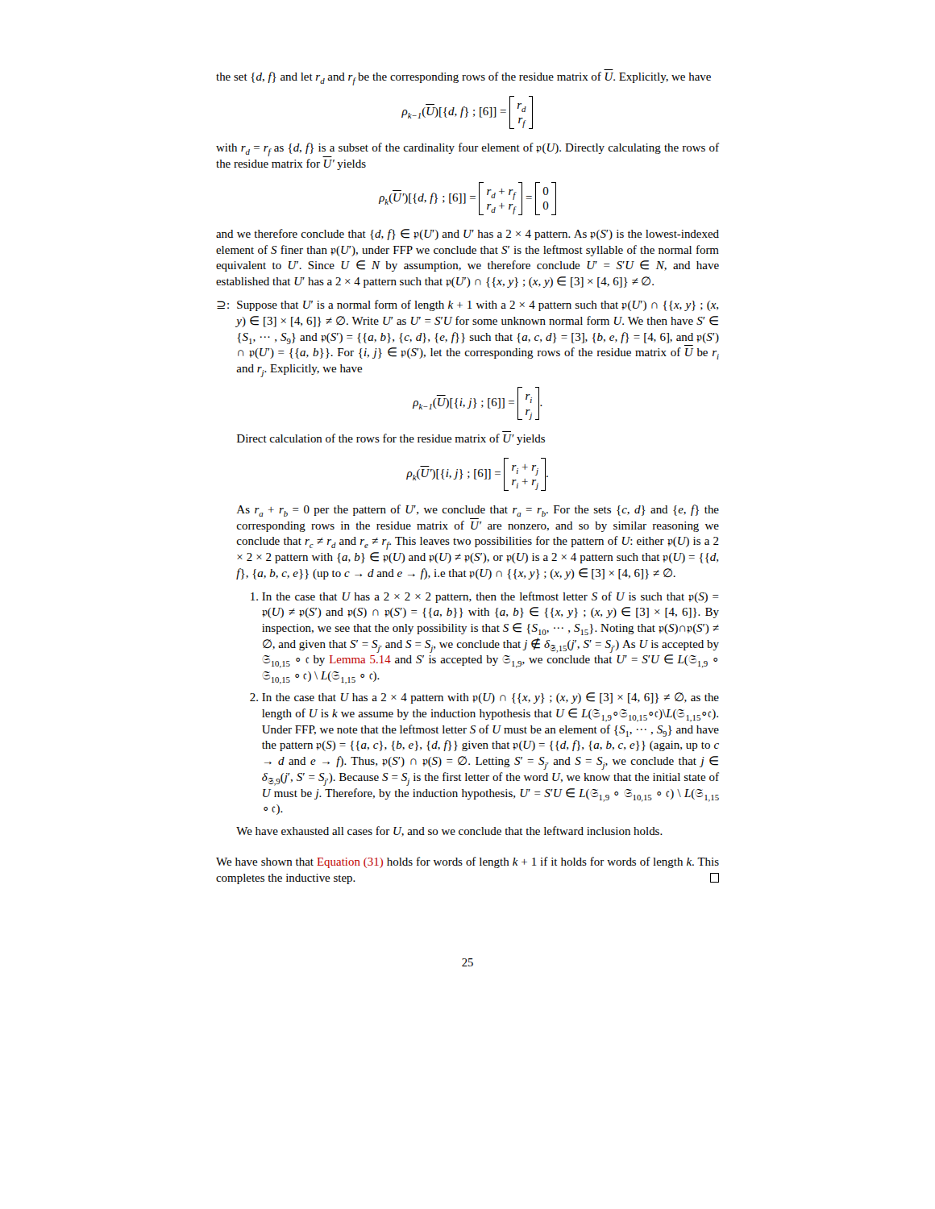the set {d, f} and let rd and rf be the corresponding rows of the residue matrix of U. Explicitly, we have
ρk−1(U)[{d, f} ; [6]] =
rd
rf
with rd = rf as {d, f} is a subset of the cardinality four element of 𝔭(U). Directly calculating the rows of the residue matrix for U′ yields
ρk(U′)[{d, f} ; [6]] =
rd + rf
rd + rf
=
0
0
and we therefore conclude that {d, f} ∈ 𝔭(U′) and U′ has a 2 × 4 pattern. As 𝔭(S′) is the lowest-indexed element of S finer than 𝔭(U′), under FFP we conclude that S′ is the leftmost syllable of the normal form equivalent to U′. Since U ∈ N by assumption, we therefore conclude U′ = S′U ∈ N, and have established that U′ has a 2 × 4 pattern such that 𝔭(U′) ∩ {{x, y} ; (x, y) ∈ [3] × [4, 6]} ≠ ∅.
⊇:
Suppose that U′ is a normal form of length k + 1 with a 2 × 4 pattern such that 𝔭(U′) ∩ {{x, y} ; (x, y) ∈ [3] × [4, 6]} ≠ ∅. Write U′ as U′ = S′U for some unknown normal form U. We then have S′ ∈ {S1, ··· , S9} and 𝔭(S′) = {{a, b}, {c, d}, {e, f}} such that {a, c, d} = [3], {b, e, f} = [4, 6], and 𝔭(S′) ∩ 𝔭(U′) = {{a, b}}. For {i, j} ∈ 𝔭(S′), let the corresponding rows of the residue matrix of U be ri and rj. Explicitly, we have
ρk−1(U)[{i, j} ; [6]] =
ri
rj
.
Direct calculation of the rows for the residue matrix of U′ yields
ρk(U′)[{i, j} ; [6]] =
ri + rj
ri + rj
.
As ra + rb = 0 per the pattern of U′, we conclude that ra = rb. For the sets {c, d} and {e, f} the corresponding rows in the residue matrix of U′ are nonzero, and so by similar reasoning we conclude that rc ≠ rd and re ≠ rf. This leaves two possibilities for the pattern of U: either 𝔭(U) is a 2 × 2 × 2 pattern with {a, b} ∈ 𝔭(U) and 𝔭(U) ≠ 𝔭(S′), or 𝔭(U) is a 2 × 4 pattern such that 𝔭(U) = {{d, f}, {a, b, c, e}} (up to c → d and e → f), i.e that 𝔭(U) ∩ {{x, y} ; (x, y) ∈ [3] × [4, 6]} ≠ ∅.
In the case that U has a 2 × 2 × 2 pattern, then the leftmost letter S of U is such that 𝔭(S) = 𝔭(U) ≠ 𝔭(S′) and 𝔭(S) ∩ 𝔭(S′) = {{a, b}} with {a, b} ∈ {{x, y} ; (x, y) ∈ [3] × [4, 6]}. By inspection, we see that the only possibility is that S ∈ {S10, ··· , S15}. Noting that 𝔭(S)∩𝔭(S′) ≠ ∅, and given that S′ = Sj′ and S = Sj, we conclude that j ∉ δ𝔖,15(j′, S′ = Sj′) As U is accepted by 𝔖10,15 ∘ 𝔠 by Lemma 5.14 and S′ is accepted by 𝔖1,9, we conclude that U′ = S′U ∈ L(𝔖1,9 ∘ 𝔖10,15 ∘ 𝔠) \ L(𝔖1,15 ∘ 𝔠).
In the case that U has a 2 × 4 pattern with 𝔭(U) ∩ {{x, y} ; (x, y) ∈ [3] × [4, 6]} ≠ ∅, as the length of U is k we assume by the induction hypothesis that U ∈ L(𝔖1,9∘𝔖10,15∘𝔠)\L(𝔖1,15∘𝔠). Under FFP, we note that the leftmost letter S of U must be an element of {S1, ··· , S9} and have the pattern 𝔭(S) = {{a, c}, {b, e}, {d, f}} given that 𝔭(U) = {{d, f}, {a, b, c, e}} (again, up to c → d and e → f). Thus, 𝔭(S′) ∩ 𝔭(S) = ∅. Letting S′ = Sj′ and S = Sj, we conclude that j ∈ δ𝔖,9(j′, S′ = Sj′). Because S = Sj is the first letter of the word U, we know that the initial state of U must be j. Therefore, by the induction hypothesis, U′ = S′U ∈ L(𝔖1,9 ∘ 𝔖10,15 ∘ 𝔠) \ L(𝔖1,15 ∘ 𝔠).
We have exhausted all cases for U, and so we conclude that the leftward inclusion holds.
We have shown that Equation (31) holds for words of length k + 1 if it holds for words of length k. This completes the inductive step.
25